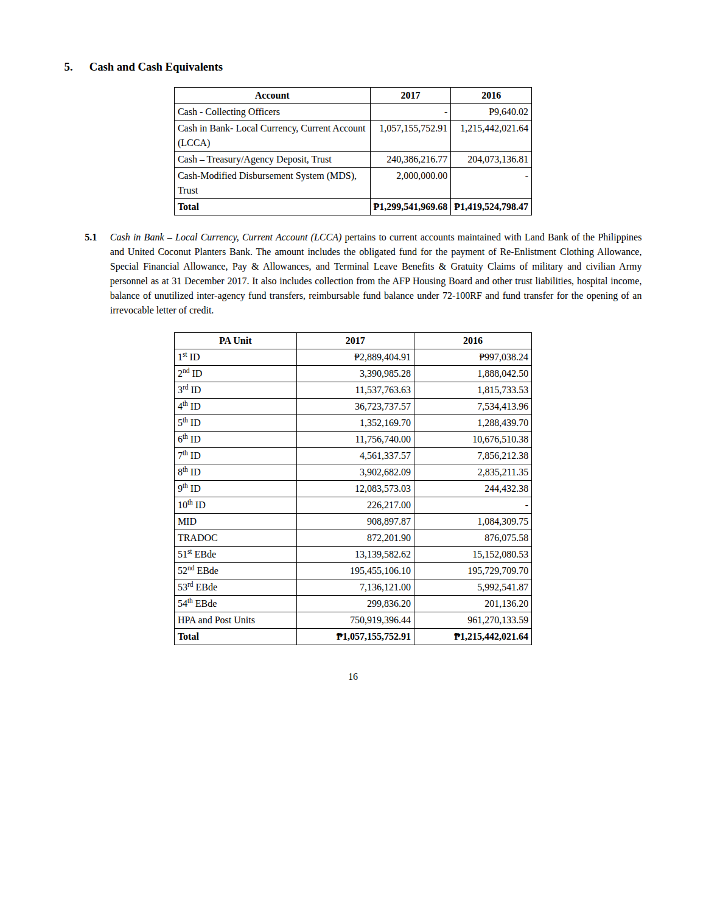5.
Cash and Cash Equivalents
| Account | 2017 | 2016 |
| --- | --- | --- |
| Cash - Collecting Officers | - | ₱9,640.02 |
| Cash in Bank- Local Currency, Current Account (LCCA) | 1,057,155,752.91 | 1,215,442,021.64 |
| Cash – Treasury/Agency Deposit, Trust | 240,386,216.77 | 204,073,136.81 |
| Cash-Modified Disbursement System (MDS), Trust | 2,000,000.00 | - |
| Total | ₱1,299,541,969.68 | ₱1,419,524,798.47 |
5.1
Cash in Bank – Local Currency, Current Account (LCCA) pertains to current accounts maintained with Land Bank of the Philippines and United Coconut Planters Bank. The amount includes the obligated fund for the payment of Re-Enlistment Clothing Allowance, Special Financial Allowance, Pay & Allowances, and Terminal Leave Benefits & Gratuity Claims of military and civilian Army personnel as at 31 December 2017. It also includes collection from the AFP Housing Board and other trust liabilities, hospital income, balance of unutilized inter-agency fund transfers, reimbursable fund balance under 72-100RF and fund transfer for the opening of an irrevocable letter of credit.
| PA Unit | 2017 | 2016 |
| --- | --- | --- |
| 1 st ID | ₱2,889,404.91 | ₱997,038.24 |
| 2 nd ID | 3,390,985.28 | 1,888,042.50 |
| 3 rd ID | 11,537,763.63 | 1,815,733.53 |
| 4 th ID | 36,723,737.57 | 7,534,413.96 |
| 5 th ID | 1,352,169.70 | 1,288,439.70 |
| 6 th ID | 11,756,740.00 | 10,676,510.38 |
| 7 th ID | 4,561,337.57 | 7,856,212.38 |
| 8 th ID | 3,902,682.09 | 2,835,211.35 |
| 9 th ID | 12,083,573.03 | 244,432.38 |
| 10 th ID | 226,217.00 | - |
| MID | 908,897.87 | 1,084,309.75 |
| TRADOC | 872,201.90 | 876,075.58 |
| 51 st EBde | 13,139,582.62 | 15,152,080.53 |
| 52 nd EBde | 195,455,106.10 | 195,729,709.70 |
| 53 rd EBde | 7,136,121.00 | 5,992,541.87 |
| 54 th EBde | 299,836.20 | 201,136.20 |
| HPA and Post Units | 750,919,396.44 | 961,270,133.59 |
| Total | ₱1,057,155,752.91 | ₱1,215,442,021.64 |
16